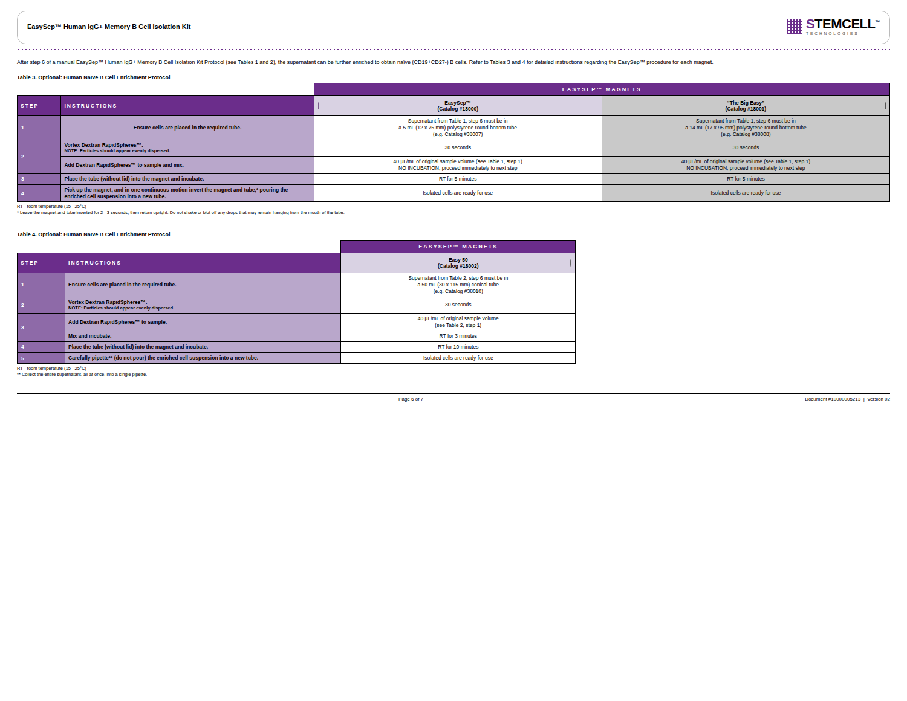EasySep™ Human IgG+ Memory B Cell Isolation Kit
STEMCELL™
TECHNOLOGIES
After step 6 of a manual EasySep™ Human IgG+ Memory B Cell Isolation Kit Protocol (see Tables 1 and 2), the supernatant can be further enriched to obtain naïve (CD19+CD27-) B cells. Refer to Tables 3 and 4 for detailed instructions regarding the EasySep™ procedure for each magnet.
Table 3. Optional: Human Naïve B Cell Enrichment Protocol
| | | EASYSEP™ MAGNETS |
| STEP | INSTRUCTIONS | EasySep™ (Catalog #18000) | “The Big Easy” (Catalog #18001) |
| 1 | Ensure cells are placed in the required tube. | Supernatant from Table 1, step 6 must be in a 5 mL (12 x 75 mm) polystyrene round-bottom tube (e.g. Catalog #38007) | Supernatant from Table 1, step 6 must be in a 14 mL (17 x 95 mm) polystyrene round-bottom tube (e.g. Catalog #38008) |
| 2 | Vortex Dextran RapidSpheres™. NOTE: Particles should appear evenly dispersed. | 30 seconds | 30 seconds |
| Add Dextran RapidSpheres™ to sample and mix. | 40 µL/mL of original sample volume (see Table 1, step 1) NO INCUBATION, proceed immediately to next step | 40 µL/mL of original sample volume (see Table 1, step 1) NO INCUBATION, proceed immediately to next step |
| 3 | Place the tube (without lid) into the magnet and incubate. | RT for 5 minutes | RT for 5 minutes |
| 4 | Pick up the magnet, and in one continuous motion invert the magnet and tube,* pouring the enriched cell suspension into a new tube. | Isolated cells are ready for use | Isolated cells are ready for use |
RT - room temperature (15 - 25°C)
* Leave the magnet and tube inverted for 2 - 3 seconds, then return upright. Do not shake or blot off any drops that may remain hanging from the mouth of the tube.
Table 4. Optional: Human Naïve B Cell Enrichment Protocol
| | | EASYSEP™ MAGNETS |
| STEP | INSTRUCTIONS | Easy 50 (Catalog #18002) |
| 1 | Ensure cells are placed in the required tube. | Supernatant from Table 2, step 6 must be in a 50 mL (30 x 115 mm) conical tube (e.g. Catalog #38010) |
| 2 | Vortex Dextran RapidSpheres™. NOTE: Particles should appear evenly dispersed. | 30 seconds |
| 3 | Add Dextran RapidSpheres™ to sample. | 40 µL/mL of original sample volume (see Table 2, step 1) |
| Mix and incubate. | RT for 3 minutes |
| 4 | Place the tube (without lid) into the magnet and incubate. | RT for 10 minutes |
| 5 | Carefully pipette** (do not pour) the enriched cell suspension into a new tube. | Isolated cells are ready for use |
RT - room temperature (15 - 25°C)
** Collect the entire supernatant, all at once, into a single pipette.
Page 6 of 7
Document #10000005213 | Version 02